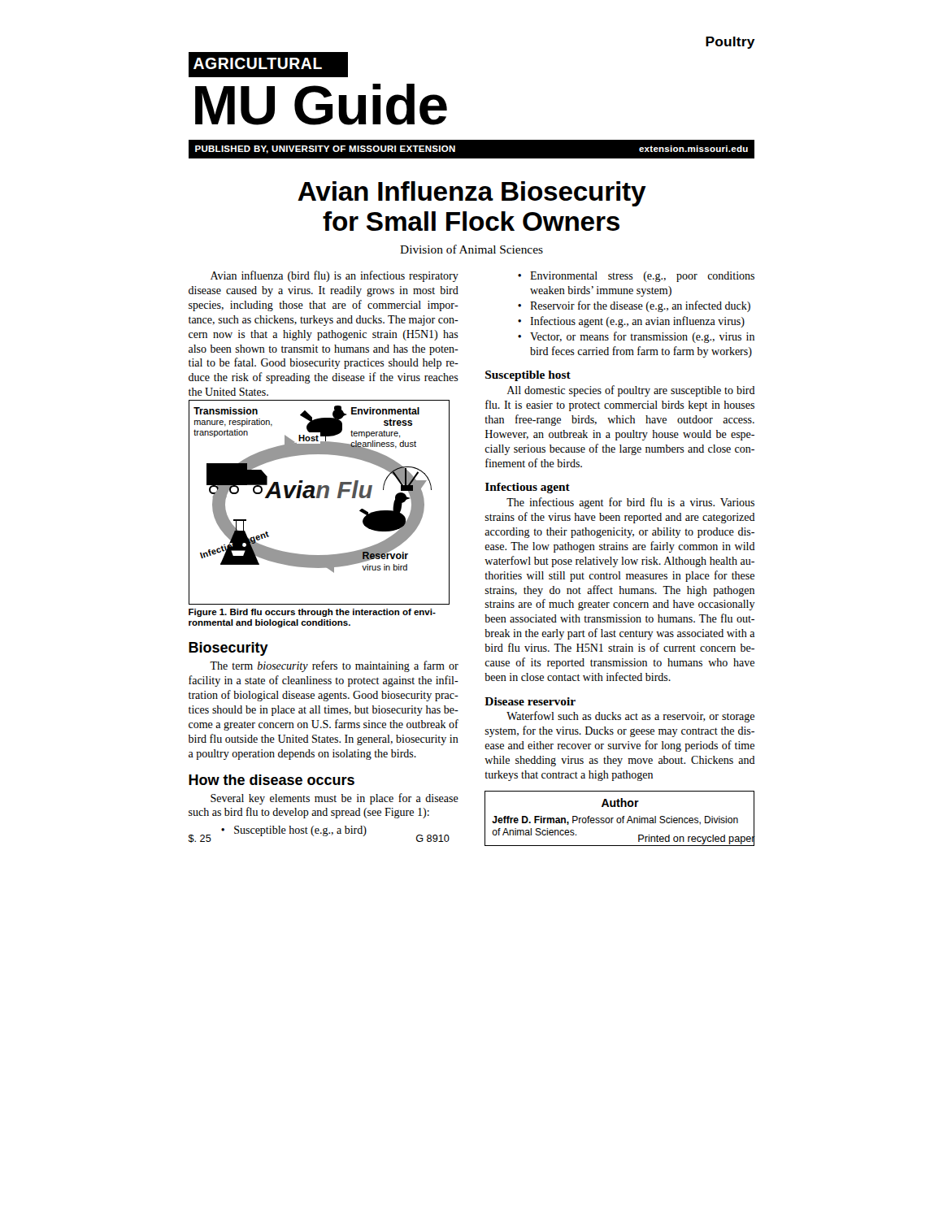Poultry
AGRICULTURAL
MU Guide
PUBLISHED BY, UNIVERSITY OF MISSOURI EXTENSION extension.missouri.edu
Avian Influenza Biosecurity
for Small Flock Owners
Division of Animal Sciences
Avian influenza (bird flu) is an infectious respiratory disease caused by a virus. It readily grows in most bird species, including those that are of commercial importance, such as chickens, turkeys and ducks. The major concern now is that a highly pathogenic strain (H5N1) has also been shown to transmit to humans and has the potential to be fatal. Good biosecurity practices should help reduce the risk of spreading the disease if the virus reaches the United States.
Avian Flu
Transmission
manure, respiration,
transportation
Environmental
stress
temperature,
cleanliness, dust
Reservoir
virus in bird
Host
Infectious agent
Figure 1. Bird flu occurs through the interaction of environmental and biological conditions.
Biosecurity
The term biosecurity refers to maintaining a farm or facility in a state of cleanliness to protect against the infiltration of biological disease agents. Good biosecurity practices should be in place at all times, but biosecurity has become a greater concern on U.S. farms since the outbreak of bird flu outside the United States. In general, biosecurity in a poultry operation depends on isolating the birds.
How the disease occurs
Several key elements must be in place for a disease such as bird flu to develop and spread (see Figure 1):
Susceptible host (e.g., a bird)
Environmental stress (e.g., poor conditions weaken birds’ immune system)
Reservoir for the disease (e.g., an infected duck)
Infectious agent (e.g., an avian influenza virus)
Vector, or means for transmission (e.g., virus in bird feces carried from farm to farm by workers)
Susceptible host
All domestic species of poultry are susceptible to bird flu. It is easier to protect commercial birds kept in houses than free-range birds, which have outdoor access. However, an outbreak in a poultry house would be especially serious because of the large numbers and close confinement of the birds.
Infectious agent
The infectious agent for bird flu is a virus. Various strains of the virus have been reported and are categorized according to their pathogenicity, or ability to produce disease. The low pathogen strains are fairly common in wild waterfowl but pose relatively low risk. Although health authorities will still put control measures in place for these strains, they do not affect humans. The high pathogen strains are of much greater concern and have occasionally been associated with transmission to humans. The flu outbreak in the early part of last century was associated with a bird flu virus. The H5N1 strain is of current concern because of its reported transmission to humans who have been in close contact with infected birds.
Disease reservoir
Waterfowl such as ducks act as a reservoir, or storage system, for the virus. Ducks or geese may contract the disease and either recover or survive for long periods of time while shedding virus as they move about. Chickens and turkeys that contract a high pathogen
Author
Jeffre D. Firman, Professor of Animal Sciences, Division of Animal Sciences.
$. 25
G 8910
Printed on recycled paper